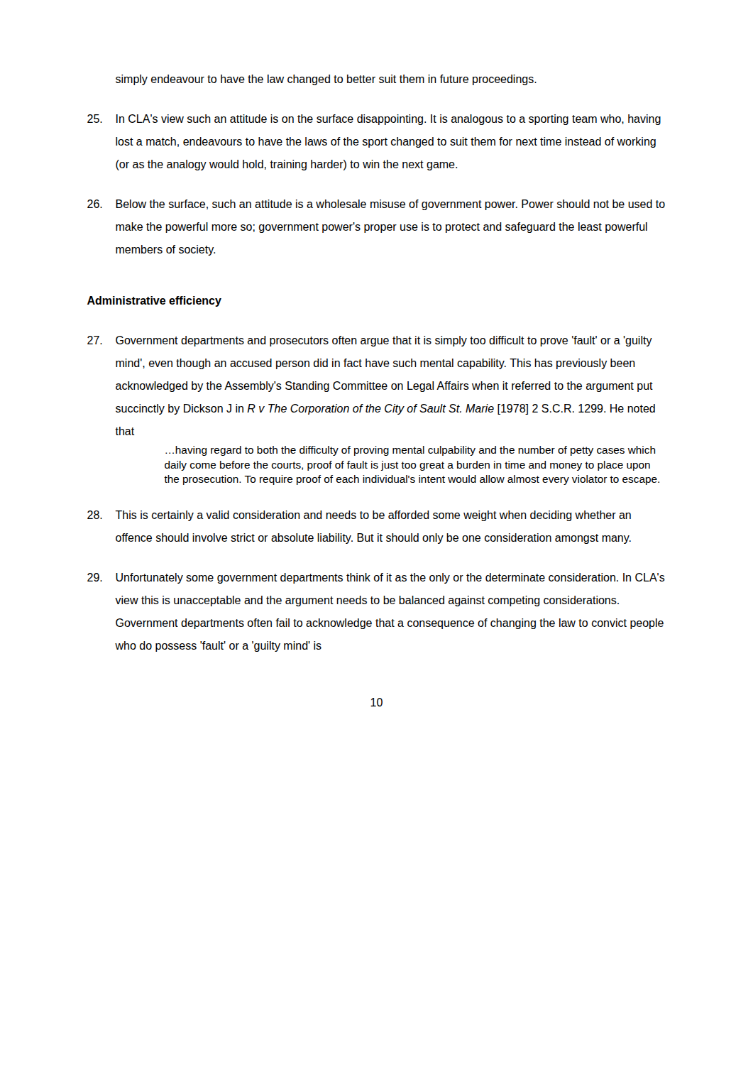simply endeavour to have the law changed to better suit them in future proceedings.
25. In CLA's view such an attitude is on the surface disappointing. It is analogous to a sporting team who, having lost a match, endeavours to have the laws of the sport changed to suit them for next time instead of working (or as the analogy would hold, training harder) to win the next game.
26. Below the surface, such an attitude is a wholesale misuse of government power. Power should not be used to make the powerful more so; government power's proper use is to protect and safeguard the least powerful members of society.
Administrative efficiency
27. Government departments and prosecutors often argue that it is simply too difficult to prove 'fault' or a 'guilty mind', even though an accused person did in fact have such mental capability. This has previously been acknowledged by the Assembly's Standing Committee on Legal Affairs when it referred to the argument put succinctly by Dickson J in R v The Corporation of the City of Sault St. Marie [1978] 2 S.C.R. 1299. He noted that
…having regard to both the difficulty of proving mental culpability and the number of petty cases which daily come before the courts, proof of fault is just too great a burden in time and money to place upon the prosecution. To require proof of each individual's intent would allow almost every violator to escape.
28. This is certainly a valid consideration and needs to be afforded some weight when deciding whether an offence should involve strict or absolute liability. But it should only be one consideration amongst many.
29. Unfortunately some government departments think of it as the only or the determinate consideration. In CLA's view this is unacceptable and the argument needs to be balanced against competing considerations. Government departments often fail to acknowledge that a consequence of changing the law to convict people who do possess 'fault' or a 'guilty mind' is
10